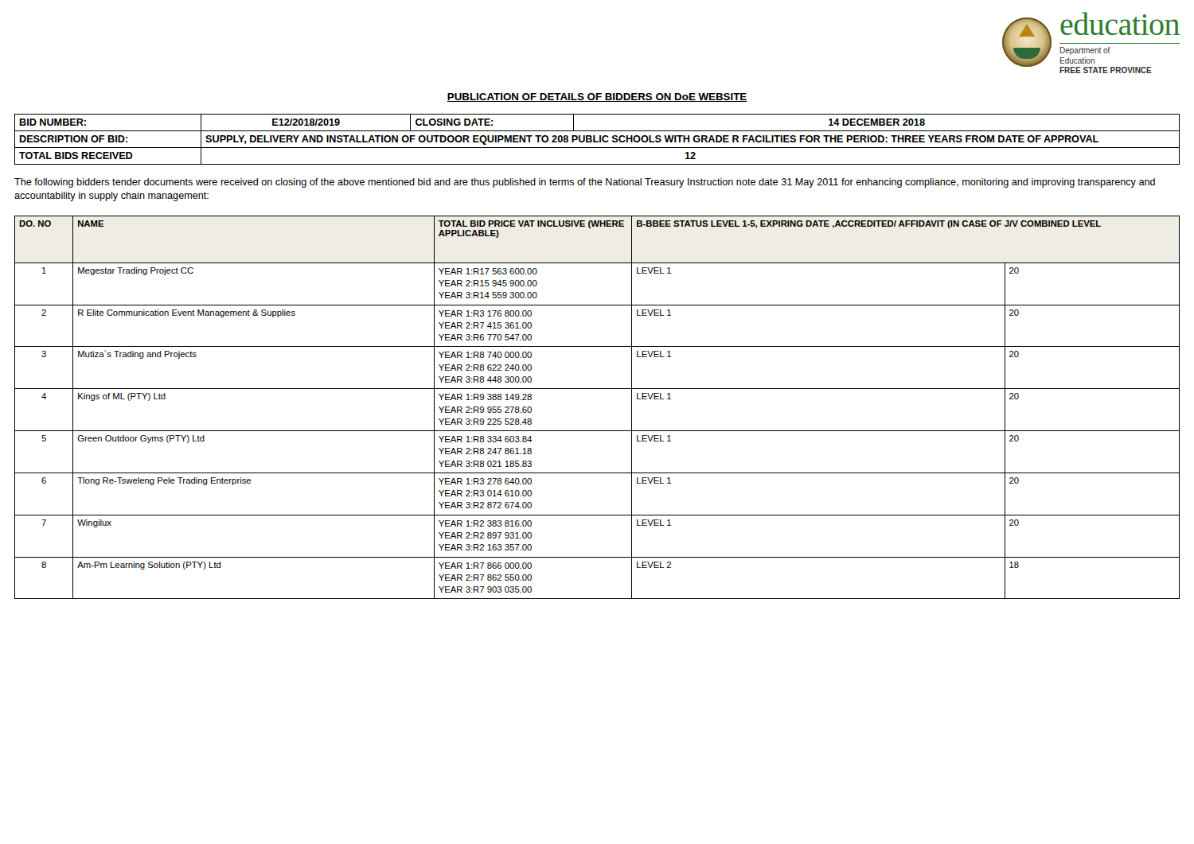education
Department of
Education
FREE STATE PROVINCE
PUBLICATION OF DETAILS OF BIDDERS ON DoE WEBSITE
| BID NUMBER: | E12/2018/2019 | CLOSING DATE: | 14 DECEMBER 2018 |
| DESCRIPTION OF BID: | SUPPLY, DELIVERY AND INSTALLATION OF OUTDOOR EQUIPMENT TO 208 PUBLIC SCHOOLS WITH GRADE R FACILITIES FOR THE PERIOD: THREE YEARS FROM DATE OF APPROVAL |
| TOTAL BIDS RECEIVED | 12 |
The following bidders tender documents were received on closing of the above mentioned bid and are thus published in terms of the National Treasury Instruction note date 31 May 2011 for enhancing compliance, monitoring and improving transparency and accountability in supply chain management:
| DO. NO | NAME | TOTAL BID PRICE VAT INCLUSIVE (WHERE APPLICABLE) | B-BBEE STATUS LEVEL 1-5, EXPIRING DATE ,ACCREDITED/ AFFIDAVIT (IN CASE OF J/V COMBINED LEVEL |
| --- | --- | --- | --- |
| 1 | Megestar Trading Project CC | YEAR 1:R17 563 600.00 YEAR 2:R15 945 900.00 YEAR 3:R14 559 300.00 | LEVEL 1 | 20 |
| 2 | R Elite Communication Event Management & Supplies | YEAR 1:R3 176 800.00 YEAR 2:R7 415 361.00 YEAR 3:R6 770 547.00 | LEVEL 1 | 20 |
| 3 | Mutiza`s Trading and Projects | YEAR 1:R8 740 000.00 YEAR 2:R8 622 240.00 YEAR 3:R8 448 300.00 | LEVEL 1 | 20 |
| 4 | Kings of ML (PTY) Ltd | YEAR 1:R9 388 149.28 YEAR 2:R9 955 278.60 YEAR 3:R9 225 528.48 | LEVEL 1 | 20 |
| 5 | Green Outdoor Gyms (PTY) Ltd | YEAR 1:R8 334 603.84 YEAR 2:R8 247 861.18 YEAR 3:R8 021 185.83 | LEVEL 1 | 20 |
| 6 | Tlong Re-Tsweleng Pele Trading Enterprise | YEAR 1:R3 278 640.00 YEAR 2:R3 014 610.00 YEAR 3:R2 872 674.00 | LEVEL 1 | 20 |
| 7 | Wingilux | YEAR 1:R2 383 816.00 YEAR 2:R2 897 931.00 YEAR 3:R2 163 357.00 | LEVEL 1 | 20 |
| 8 | Am-Pm Learning Solution (PTY) Ltd | YEAR 1:R7 866 000.00 YEAR 2:R7 862 550.00 YEAR 3:R7 903 035.00 | LEVEL 2 | 18 |